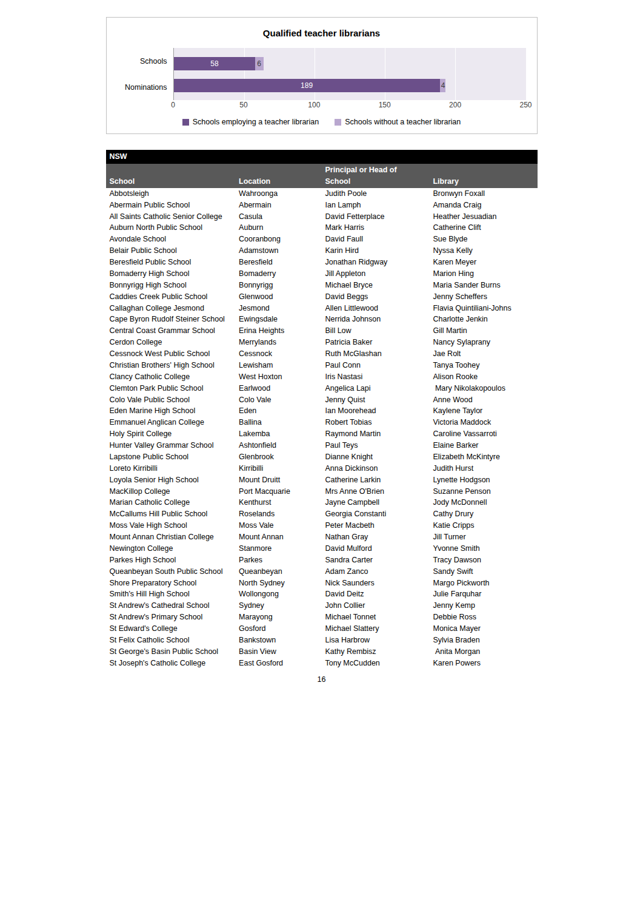Qualified teacher librarians
Schools Nominations
58
6
189
4
0 50 100 150 200 250
Schools employing a teacher librarian
Schools without a teacher librarian
NSW
| | | Principal or Head of | |
| --- | --- | --- | --- |
| School | Location | School | Library |
| Abbotsleigh | Wahroonga | Judith Poole | Bronwyn Foxall |
| Abermain Public School | Abermain | Ian Lamph | Amanda Craig |
| All Saints Catholic Senior College | Casula | David Fetterplace | Heather Jesuadian |
| Auburn North Public School | Auburn | Mark Harris | Catherine Clift |
| Avondale School | Cooranbong | David Faull | Sue Blyde |
| Belair Public School | Adamstown | Karin Hird | Nyssa Kelly |
| Beresfield Public School | Beresfield | Jonathan Ridgway | Karen Meyer |
| Bomaderry High School | Bomaderry | Jill Appleton | Marion Hing |
| Bonnyrigg High School | Bonnyrigg | Michael Bryce | Maria Sander Burns |
| Caddies Creek Public School | Glenwood | David Beggs | Jenny Scheffers |
| Callaghan College Jesmond | Jesmond | Allen Littlewood | Flavia Quintiliani-Johns |
| Cape Byron Rudolf Steiner School | Ewingsdale | Nerrida Johnson | Charlotte Jenkin |
| Central Coast Grammar School | Erina Heights | Bill Low | Gill Martin |
| Cerdon College | Merrylands | Patricia Baker | Nancy Sylaprany |
| Cessnock West Public School | Cessnock | Ruth McGlashan | Jae Rolt |
| Christian Brothers' High School | Lewisham | Paul Conn | Tanya Toohey |
| Clancy Catholic College | West Hoxton | Iris Nastasi | Alison Rooke |
| Clemton Park Public School | Earlwood | Angelica Lapi | Mary Nikolakopoulos |
| Colo Vale Public School | Colo Vale | Jenny Quist | Anne Wood |
| Eden Marine High School | Eden | Ian Moorehead | Kaylene Taylor |
| Emmanuel Anglican College | Ballina | Robert Tobias | Victoria Maddock |
| Holy Spirit College | Lakemba | Raymond Martin | Caroline Vassarroti |
| Hunter Valley Grammar School | Ashtonfield | Paul Teys | Elaine Barker |
| Lapstone Public School | Glenbrook | Dianne Knight | Elizabeth McKintyre |
| Loreto Kirribilli | Kirribilli | Anna Dickinson | Judith Hurst |
| Loyola Senior High School | Mount Druitt | Catherine Larkin | Lynette Hodgson |
| MacKillop College | Port Macquarie | Mrs Anne O'Brien | Suzanne Penson |
| Marian Catholic College | Kenthurst | Jayne Campbell | Jody McDonnell |
| McCallums Hill Public School | Roselands | Georgia Constanti | Cathy Drury |
| Moss Vale High School | Moss Vale | Peter Macbeth | Katie Cripps |
| Mount Annan Christian College | Mount Annan | Nathan Gray | Jill Turner |
| Newington College | Stanmore | David Mulford | Yvonne Smith |
| Parkes High School | Parkes | Sandra Carter | Tracy Dawson |
| Queanbeyan South Public School | Queanbeyan | Adam Zanco | Sandy Swift |
| Shore Preparatory School | North Sydney | Nick Saunders | Margo Pickworth |
| Smith's Hill High School | Wollongong | David Deitz | Julie Farquhar |
| St Andrew's Cathedral School | Sydney | John Collier | Jenny Kemp |
| St Andrew's Primary School | Marayong | Michael Tonnet | Debbie Ross |
| St Edward's College | Gosford | Michael Slattery | Monica Mayer |
| St Felix Catholic School | Bankstown | Lisa Harbrow | Sylvia Braden |
| St George's Basin Public School | Basin View | Kathy Rembisz | Anita Morgan |
| St Joseph's Catholic College | East Gosford | Tony McCudden | Karen Powers |
16